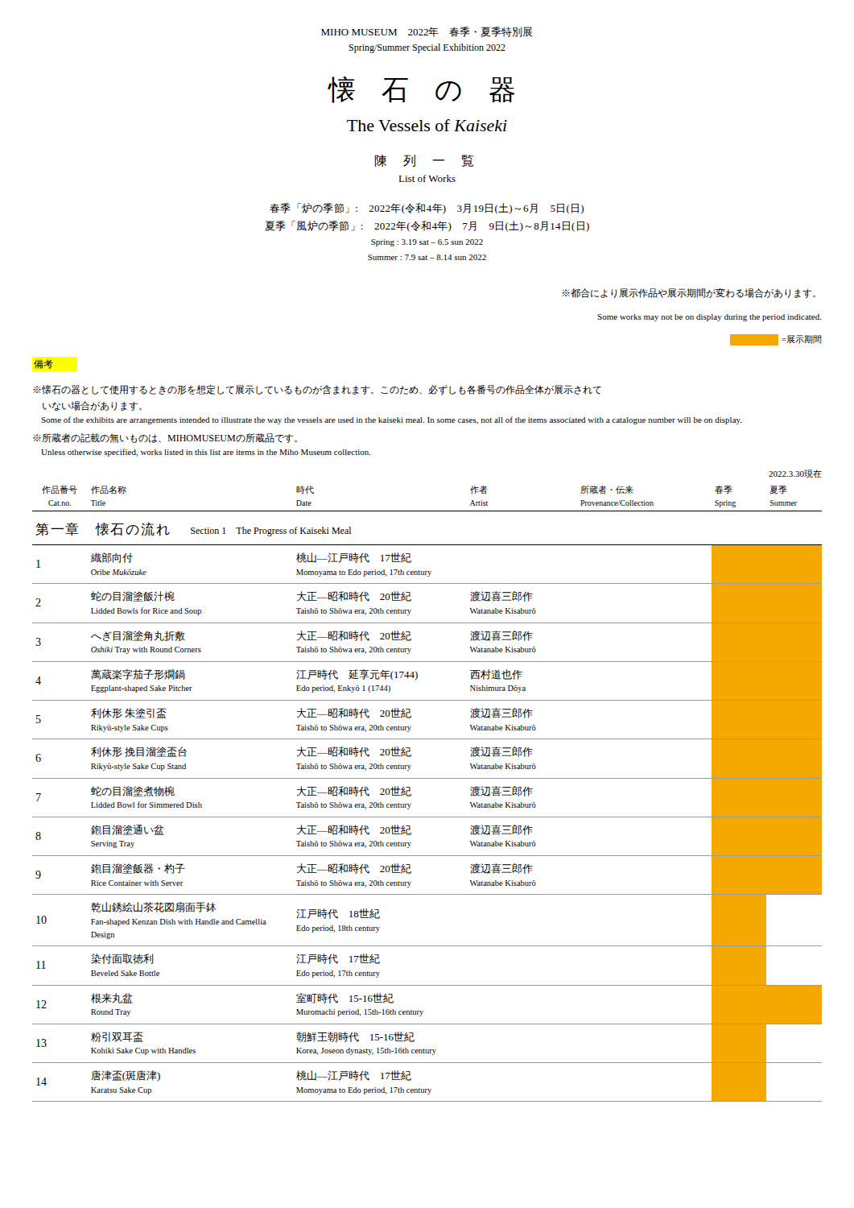MIHO MUSEUM　2022年　春季・夏季特別展
Spring/Summer Special Exhibition 2022
懐 石 の 器
The Vessels of Kaiseki
陳 列 一 覧
List of Works
春季「炉の季節」:　2022年(令和4年)　3月19日(土)～6月　5日(日)
夏季「風炉の季節」:　2022年(令和4年)　7月　9日(土)～8月14日(日)
Spring : 3.19 sat – 6.5 sun 2022
Summer : 7.9 sat – 8.14 sun 2022
※都合により展示作品や展示期間が変わる場合があります。
Some works may not be on display during the period indicated.
=展示期間
備考
※懐石の器として使用するときの形を想定して展示しているものが含まれます。このため、必ずしも各番号の作品全体が展示されて
いない場合があります。
Some of the exhibits are arrangements intended to illustrate the way the vessels are used in the kaiseki meal. In some cases, not all of the items associated with a catalogue number will be on display.
※所蔵者の記載の無いものは、MIHOMUSEUMの所蔵品です。
Unless otherwise specified, works listed in this list are items in the Miho Museum collection.
2022.3.30現在
| 作品番号 Cat.no. | 作品名称 Title | 時代 Date | 作者 Artist | 所蔵者・伝来 Provenance/Collection | 春季 Spring | 夏季 Summer |
| --- | --- | --- | --- | --- | --- | --- |
| 第一章 懐石の流れ Section 1 The Progress of Kaiseki Meal |
| 1 | 織部向付 Oribe Mukōzuke | 桃山―江戸時代 17世紀 Momoyama to Edo period, 17th century | | | | |
| 2 | 蛇の目溜塗飯汁椀 Lidded Bowls for Rice and Soup | 大正―昭和時代 20世紀 Taishō to Shōwa era, 20th century | 渡辺喜三郎作 Watanabe Kisaburō | | | |
| 3 | へぎ目溜塗角丸折敷 Oshiki Tray with Round Corners | 大正―昭和時代 20世紀 Taishō to Shōwa era, 20th century | 渡辺喜三郎作 Watanabe Kisaburō | | | |
| 4 | 萬蔵楽字茄子形燗鍋 Eggplant-shaped Sake Pitcher | 江戸時代 延享元年(1744) Edo period, Enkyō 1 (1744) | 西村道也作 Nishimura Dōya | | | |
| 5 | 利休形 朱塗引盃 Rikyū-style Sake Cups | 大正―昭和時代 20世紀 Taishō to Shōwa era, 20th century | 渡辺喜三郎作 Watanabe Kisaburō | | | |
| 6 | 利休形 挽目溜塗盃台 Rikyū-style Sake Cup Stand | 大正―昭和時代 20世紀 Taishō to Shōwa era, 20th century | 渡辺喜三郎作 Watanabe Kisaburō | | | |
| 7 | 蛇の目溜塗煮物椀 Lidded Bowl for Simmered Dish | 大正―昭和時代 20世紀 Taishō to Shōwa era, 20th century | 渡辺喜三郎作 Watanabe Kisaburō | | | |
| 8 | 鉋目溜塗通い盆 Serving Tray | 大正―昭和時代 20世紀 Taishō to Shōwa era, 20th century | 渡辺喜三郎作 Watanabe Kisaburō | | | |
| 9 | 鉋目溜塗飯器・杓子 Rice Container with Server | 大正―昭和時代 20世紀 Taishō to Shōwa era, 20th century | 渡辺喜三郎作 Watanabe Kisaburō | | | |
| 10 | 乾山銹絵山茶花図扇面手鉢 Fan-shaped Kenzan Dish with Handle and Camellia Design | 江戸時代 18世紀 Edo period, 18th century | | | | |
| 11 | 染付面取徳利 Beveled Sake Bottle | 江戸時代 17世紀 Edo period, 17th century | | | | |
| 12 | 根来丸盆 Round Tray | 室町時代 15-16世紀 Muromachi period, 15th-16th century | | | | |
| 13 | 粉引双耳盃 Kohiki Sake Cup with Handles | 朝鮮王朝時代 15-16世紀 Korea, Joseon dynasty, 15th-16th century | | | | |
| 14 | 唐津盃(斑唐津) Karatsu Sake Cup | 桃山―江戸時代 17世紀 Momoyama to Edo period, 17th century | | | | |